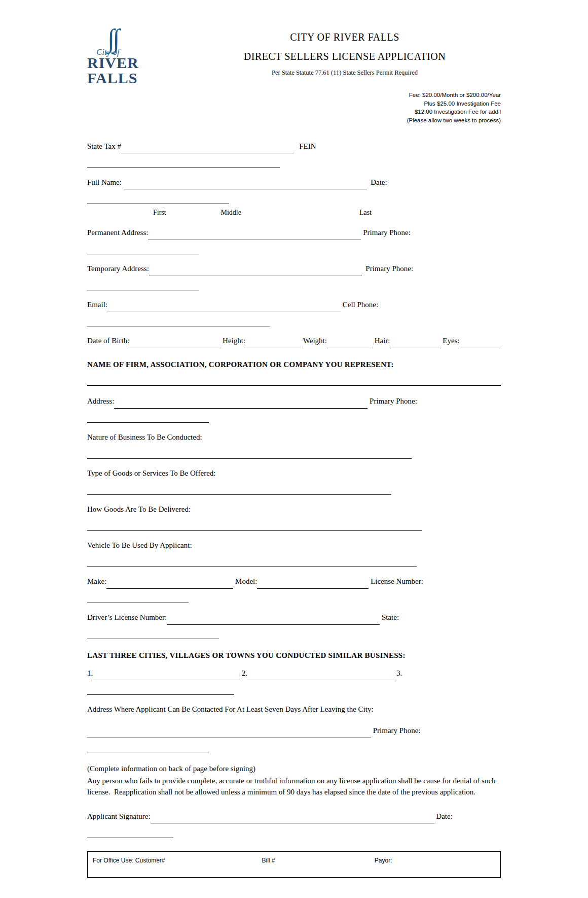∫∫
City of
RIVER FALLS
CITY OF RIVER FALLS
DIRECT SELLERS LICENSE APPLICATION
Per State Statute 77.61 (11) State Sellers Permit Required
Fee: $20.00/Month or $200.00/Year
Plus $25.00 Investigation Fee
$12.00 Investigation Fee for add’l
(Please allow two weeks to process)
State Tax # FEIN
Full Name: Date:
First Middle Last
Permanent Address: Primary Phone:
Temporary Address: Primary Phone:
Email: Cell Phone:
Date of Birth: Height: Weight: Hair: Eyes:
NAME OF FIRM, ASSOCIATION, CORPORATION OR COMPANY YOU REPRESENT:
Address: Primary Phone:
Nature of Business To Be Conducted:
Type of Goods or Services To Be Offered:
How Goods Are To Be Delivered:
Vehicle To Be Used By Applicant:
Make: Model: License Number:
Driver’s License Number: State:
LAST THREE CITIES, VILLAGES OR TOWNS YOU CONDUCTED SIMILAR BUSINESS:
1. 2. 3.
Address Where Applicant Can Be Contacted For At Least Seven Days After Leaving the City:
Primary Phone:
(Complete information on back of page before signing)
Any person who fails to provide complete, accurate or truthful information on any license application shall be cause for denial of such license. Reapplication shall not be allowed unless a minimum of 90 days has elapsed since the date of the previous application.
Applicant Signature: Date:
For Office Use: Customer# Bill # Payor: